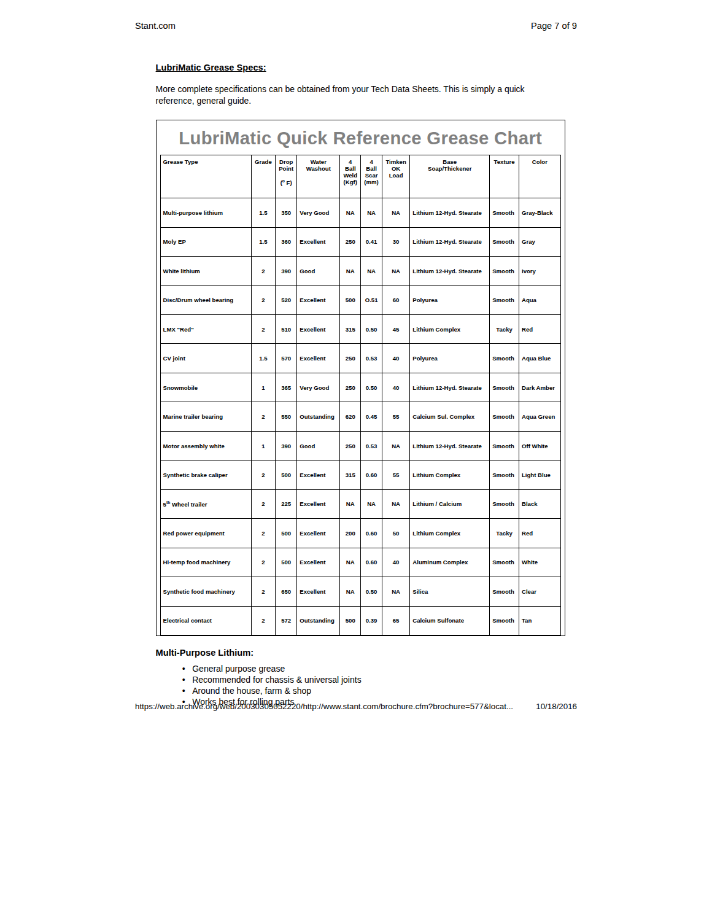Stant.com
Page 7 of 9
LubriMatic Grease Specs:
More complete specifications can be obtained from your Tech Data Sheets. This is simply a quick reference, general guide.
LubriMatic Quick Reference Grease Chart
| Grease Type | Grade | Drop Point ( o F) | Water Washout | 4 Ball Weld (Kgf) | 4 Ball Scar (mm) | Timken OK Load | Base Soap/Thickener | Texture | Color |
| --- | --- | --- | --- | --- | --- | --- | --- | --- | --- |
| Multi-purpose lithium | 1.5 | 350 | Very Good | NA | NA | NA | Lithium 12-Hyd. Stearate | Smooth | Gray-Black |
| Moly EP | 1.5 | 360 | Excellent | 250 | 0.41 | 30 | Lithium 12-Hyd. Stearate | Smooth | Gray |
| White lithium | 2 | 390 | Good | NA | NA | NA | Lithium 12-Hyd. Stearate | Smooth | Ivory |
| Disc/Drum wheel bearing | 2 | 520 | Excellent | 500 | O.51 | 60 | Polyurea | Smooth | Aqua |
| LMX "Red" | 2 | 510 | Excellent | 315 | 0.50 | 45 | Lithium Complex | Tacky | Red |
| CV joint | 1.5 | 570 | Excellent | 250 | 0.53 | 40 | Polyurea | Smooth | Aqua Blue |
| Snowmobile | 1 | 365 | Very Good | 250 | 0.50 | 40 | Lithium 12-Hyd. Stearate | Smooth | Dark Amber |
| Marine trailer bearing | 2 | 550 | Outstanding | 620 | 0.45 | 55 | Calcium Sul. Complex | Smooth | Aqua Green |
| Motor assembly white | 1 | 390 | Good | 250 | 0.53 | NA | Lithium 12-Hyd. Stearate | Smooth | Off White |
| Synthetic brake caliper | 2 | 500 | Excellent | 315 | 0.60 | 55 | Lithium Complex | Smooth | Light Blue |
| 5 th Wheel trailer | 2 | 225 | Excellent | NA | NA | NA | Lithium / Calcium | Smooth | Black |
| Red power equipment | 2 | 500 | Excellent | 200 | 0.60 | 50 | Lithium Complex | Tacky | Red |
| Hi-temp food machinery | 2 | 500 | Excellent | NA | 0.60 | 40 | Aluminum Complex | Smooth | White |
| Synthetic food machinery | 2 | 650 | Excellent | NA | 0.50 | NA | Silica | Smooth | Clear |
| Electrical contact | 2 | 572 | Outstanding | 500 | 0.39 | 65 | Calcium Sulfonate | Smooth | Tan |
Multi-Purpose Lithium:
General purpose grease
Recommended for chassis & universal joints
Around the house, farm & shop
Works best for rolling parts
https://web.archive.org/web/20030305052220/http://www.stant.com/brochure.cfm?brochure=577&locat...
10/18/2016